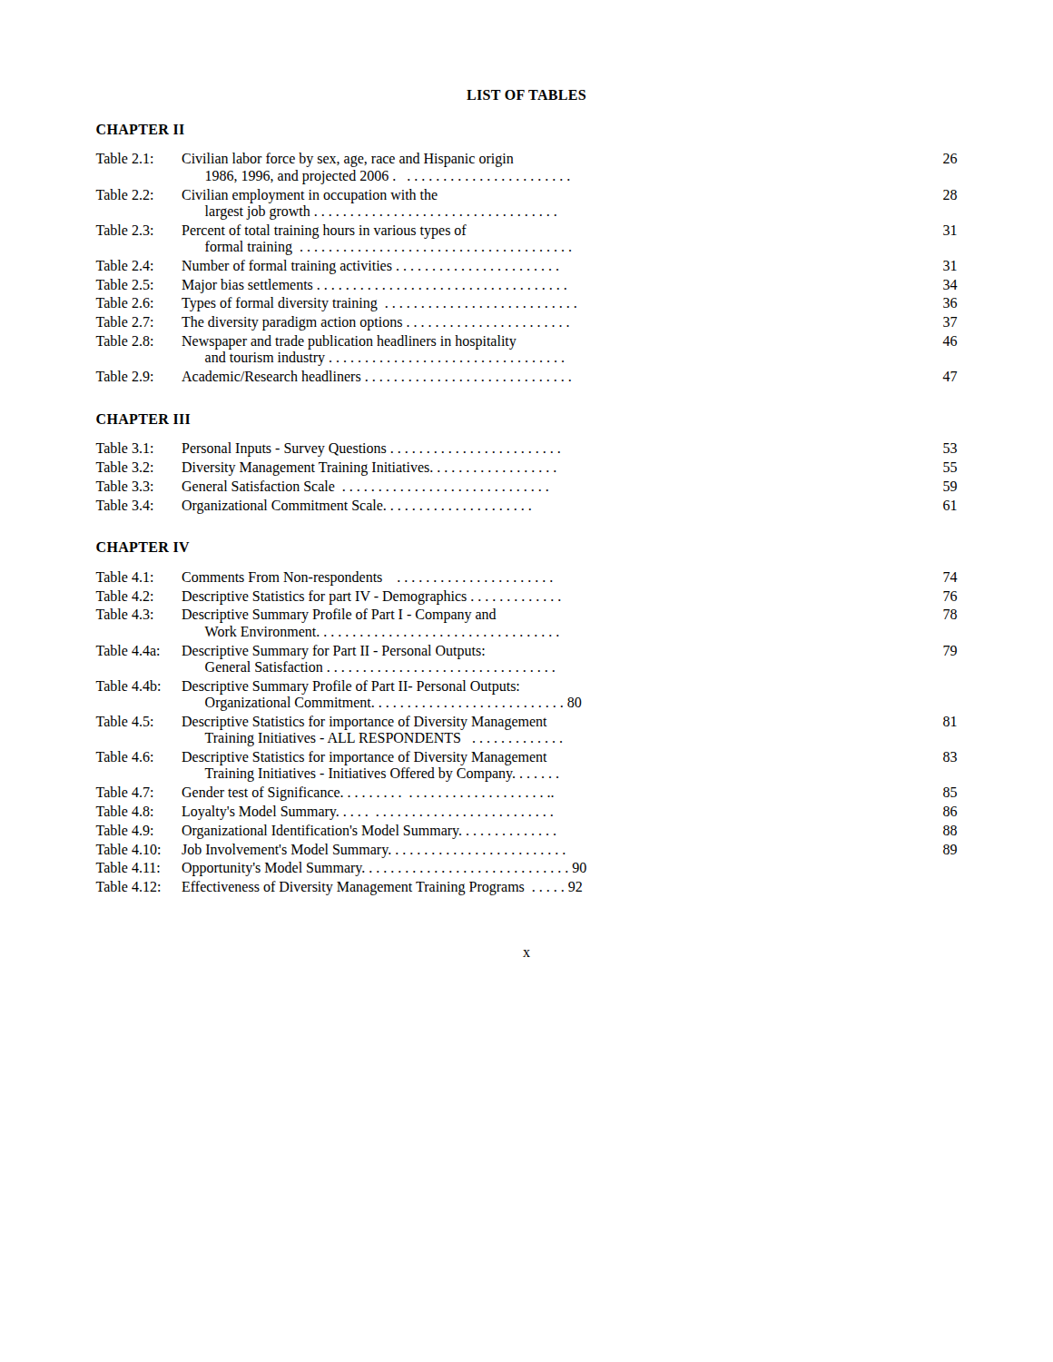LIST OF TABLES
CHAPTER II
| Table 2.1: | Civilian labor force by sex, age, race and Hispanic origin 1986, 1996, and projected 2006 . . . . . . . . . . . . . . . . . . . . . . . . | 26 |
| Table 2.2: | Civilian employment in occupation with the largest job growth . . . . . . . . . . . . . . . . . . . . . . . . . . . . . . . . . . | 28 |
| Table 2.3: | Percent of total training hours in various types of formal training . . . . . . . . . . . . . . . . . . . . . . . . . . . . . . . . . . . . . . | 31 |
| Table 2.4: | Number of formal training activities . . . . . . . . . . . . . . . . . . . . . . . | 31 |
| Table 2.5: | Major bias settlements . . . . . . . . . . . . . . . . . . . . . . . . . . . . . . . . . . . | 34 |
| Table 2.6: | Types of formal diversity training . . . . . . . . . . . . . . . . . . . . . . . . . . . | 36 |
| Table 2.7: | The diversity paradigm action options . . . . . . . . . . . . . . . . . . . . . . . | 37 |
| Table 2.8: | Newspaper and trade publication headliners in hospitality and tourism industry . . . . . . . . . . . . . . . . . . . . . . . . . . . . . . . . . | 46 |
| Table 2.9: | Academic/Research headliners . . . . . . . . . . . . . . . . . . . . . . . . . . . . . | 47 |
CHAPTER III
| Table 3.1: | Personal Inputs - Survey Questions . . . . . . . . . . . . . . . . . . . . . . . . | 53 |
| Table 3.2: | Diversity Management Training Initiatives. . . . . . . . . . . . . . . . . . | 55 |
| Table 3.3: | General Satisfaction Scale . . . . . . . . . . . . . . . . . . . . . . . . . . . . . | 59 |
| Table 3.4: | Organizational Commitment Scale. . . . . . . . . . . . . . . . . . . . . | 61 |
CHAPTER IV
| Table 4.1: | Comments From Non-respondents . . . . . . . . . . . . . . . . . . . . . . | 74 |
| Table 4.2: | Descriptive Statistics for part IV - Demographics . . . . . . . . . . . . . | 76 |
| Table 4.3: | Descriptive Summary Profile of Part I - Company and Work Environment. . . . . . . . . . . . . . . . . . . . . . . . . . . . . . . . . . | 78 |
| Table 4.4a: | Descriptive Summary for Part II - Personal Outputs: General Satisfaction . . . . . . . . . . . . . . . . . . . . . . . . . . . . . . . . | 79 |
| Table 4.4b: | Descriptive Summary Profile of Part II- Personal Outputs: Organizational Commitment. . . . . . . . . . . . . . . . . . . . . . . . . . . 80 | |
| Table 4.5: | Descriptive Statistics for importance of Diversity Management Training Initiatives - ALL RESPONDENTS . . . . . . . . . . . . . | 81 |
| Table 4.6: | Descriptive Statistics for importance of Diversity Management Training Initiatives - Initiatives Offered by Company. . . . . . . | 83 |
| Table 4.7: | Gender test of Significance. . . . . . . . . . . . . . . . . . . . . . . . . . . . .. | 85 |
| Table 4.8: | Loyalty's Model Summary. . . . . . . . . . . . . . . . . . . . . . . . . . . . . . | 86 |
| Table 4.9: | Organizational Identification's Model Summary. . . . . . . . . . . . . . | 88 |
| Table 4.10: | Job Involvement's Model Summary. . . . . . . . . . . . . . . . . . . . . . . . . | 89 |
| Table 4.11: | Opportunity's Model Summary. . . . . . . . . . . . . . . . . . . . . . . . . . . . . 90 | |
| Table 4.12: | Effectiveness of Diversity Management Training Programs . . . . . 92 | |
x